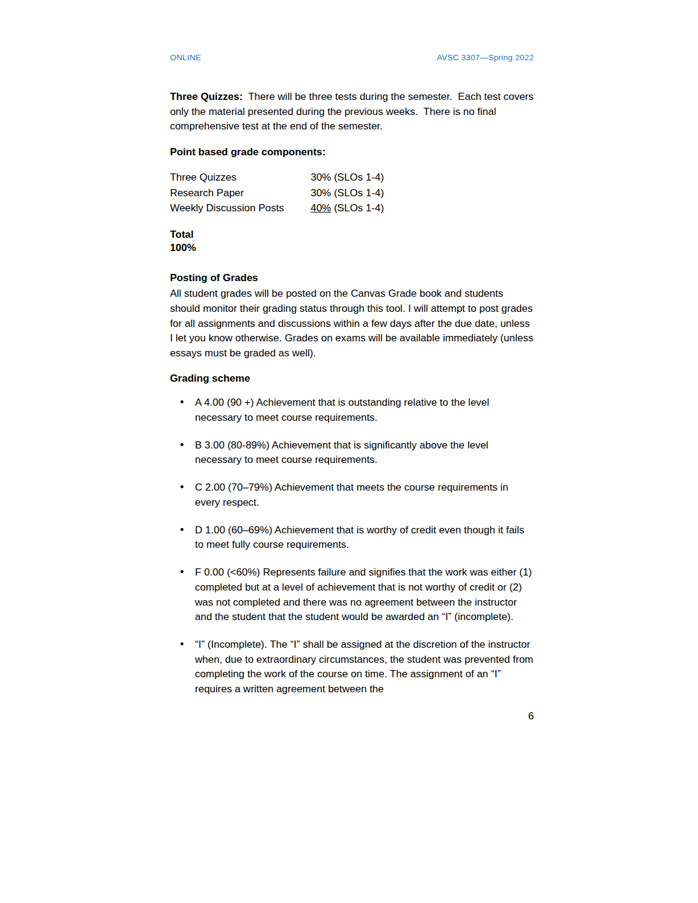ONLINE AVSC 3307—Spring 2022
Three Quizzes: There will be three tests during the semester. Each test covers only the material presented during the previous weeks. There is no final comprehensive test at the end of the semester.
Point based grade components:
| Three Quizzes | 30% (SLOs 1-4) |
| Research Paper | 30% (SLOs 1-4) |
| Weekly Discussion Posts | 40% (SLOs 1-4) |
Total
100%
Posting of Grades
All student grades will be posted on the Canvas Grade book and students should monitor their grading status through this tool. I will attempt to post grades for all assignments and discussions within a few days after the due date, unless I let you know otherwise. Grades on exams will be available immediately (unless essays must be graded as well).
Grading scheme
A 4.00 (90 +) Achievement that is outstanding relative to the level necessary to meet course requirements.
B 3.00 (80-89%) Achievement that is significantly above the level necessary to meet course requirements.
C 2.00 (70–79%) Achievement that meets the course requirements in every respect.
D 1.00 (60–69%) Achievement that is worthy of credit even though it fails to meet fully course requirements.
F 0.00 (<60%) Represents failure and signifies that the work was either (1) completed but at a level of achievement that is not worthy of credit or (2) was not completed and there was no agreement between the instructor and the student that the student would be awarded an “I” (incomplete).
“I” (Incomplete). The “I” shall be assigned at the discretion of the instructor when, due to extraordinary circumstances, the student was prevented from completing the work of the course on time. The assignment of an “I” requires a written agreement between the
6